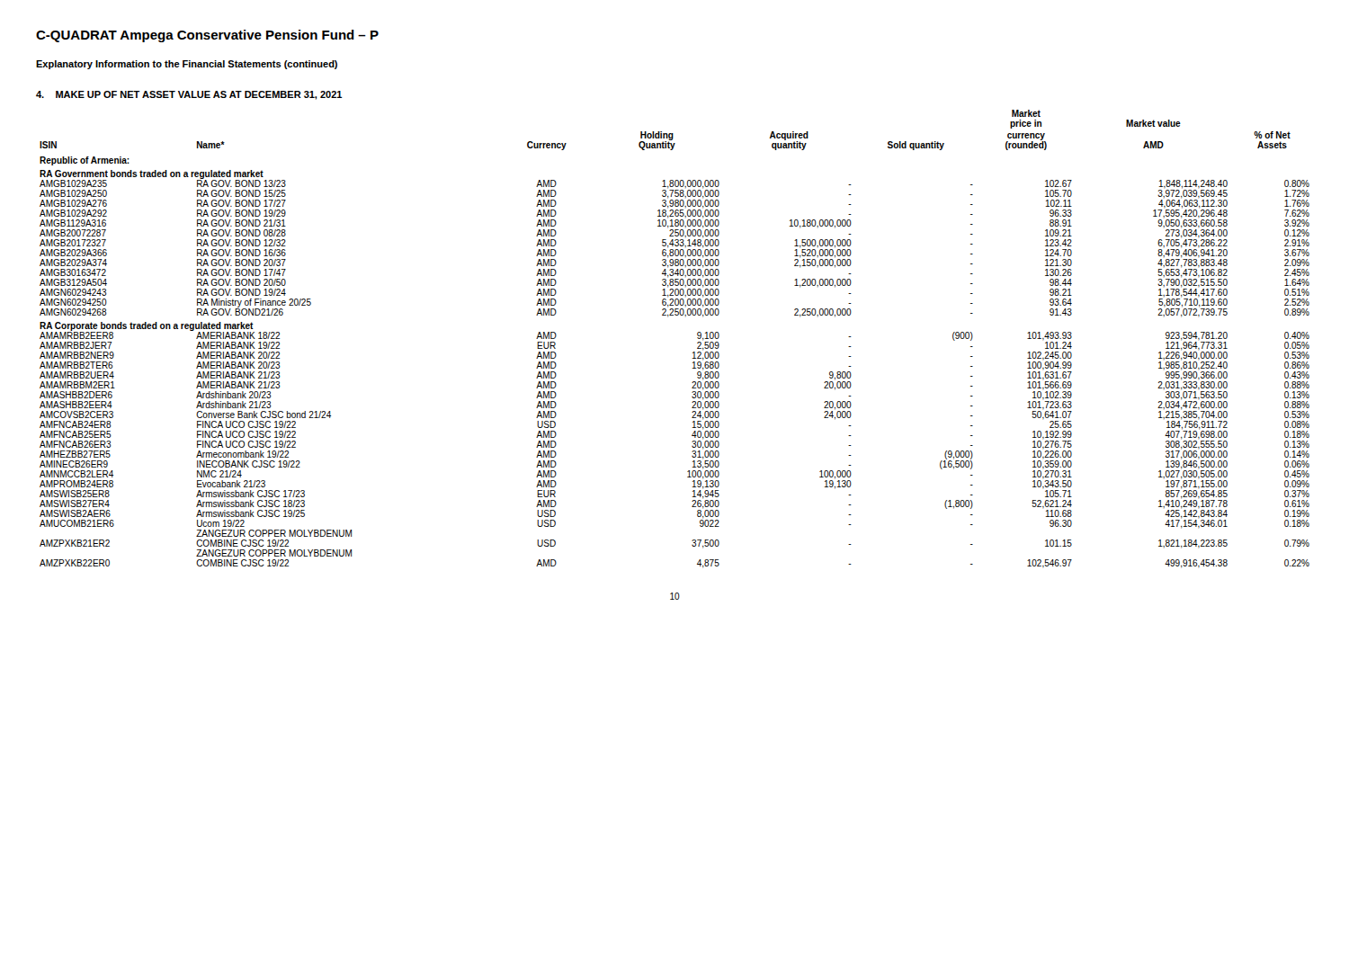C-QUADRAT Ampega Conservative Pension Fund – P
Explanatory Information to the Financial Statements (continued)
4. MAKE UP OF NET ASSET VALUE AS AT DECEMBER 31, 2021
| | | | | | | Market price in | Market value | |
| --- | --- | --- | --- | --- | --- | --- | --- | --- |
| ISIN | Name* | Currency | Holding Quantity | Acquired quantity | Sold quantity | currency (rounded) | AMD | % of Net Assets |
| Republic of Armenia: |
| RA Government bonds traded on a regulated market |
| AMGB1029A235 | RA GOV. BOND 13/23 | AMD | 1,800,000,000 | - | - | 102.67 | 1,848,114,248.40 | 0.80% |
| AMGB1029A250 | RA GOV. BOND 15/25 | AMD | 3,758,000,000 | - | - | 105.70 | 3,972,039,569.45 | 1.72% |
| AMGB1029A276 | RA GOV. BOND 17/27 | AMD | 3,980,000,000 | - | - | 102.11 | 4,064,063,112.30 | 1.76% |
| AMGB1029A292 | RA GOV. BOND 19/29 | AMD | 18,265,000,000 | - | - | 96.33 | 17,595,420,296.48 | 7.62% |
| AMGB1129A316 | RA GOV. BOND 21/31 | AMD | 10,180,000,000 | 10,180,000,000 | - | 88.91 | 9,050,633,660.58 | 3.92% |
| AMGB20072287 | RA GOV. BOND 08/28 | AMD | 250,000,000 | - | - | 109.21 | 273,034,364.00 | 0.12% |
| AMGB20172327 | RA GOV. BOND 12/32 | AMD | 5,433,148,000 | 1,500,000,000 | - | 123.42 | 6,705,473,286.22 | 2.91% |
| AMGB2029A366 | RA GOV. BOND 16/36 | AMD | 6,800,000,000 | 1,520,000,000 | - | 124.70 | 8,479,406,941.20 | 3.67% |
| AMGB2029A374 | RA GOV. BOND 20/37 | AMD | 3,980,000,000 | 2,150,000,000 | - | 121.30 | 4,827,783,883.48 | 2.09% |
| AMGB30163472 | RA GOV. BOND 17/47 | AMD | 4,340,000,000 | - | - | 130.26 | 5,653,473,106.82 | 2.45% |
| AMGB3129A504 | RA GOV. BOND 20/50 | AMD | 3,850,000,000 | 1,200,000,000 | - | 98.44 | 3,790,032,515.50 | 1.64% |
| AMGN60294243 | RA GOV. BOND 19/24 | AMD | 1,200,000,000 | - | - | 98.21 | 1,178,544,417.60 | 0.51% |
| AMGN60294250 | RA Ministry of Finance 20/25 | AMD | 6,200,000,000 | - | - | 93.64 | 5,805,710,119.60 | 2.52% |
| AMGN60294268 | RA GOV. BOND21/26 | AMD | 2,250,000,000 | 2,250,000,000 | - | 91.43 | 2,057,072,739.75 | 0.89% |
| RA Corporate bonds traded on a regulated market |
| AMAMRBB2EER8 | AMERIABANK 18/22 | AMD | 9,100 | - | (900) | 101,493.93 | 923,594,781.20 | 0.40% |
| AMAMRBB2JER7 | AMERIABANK 19/22 | EUR | 2,509 | - | - | 101.24 | 121,964,773.31 | 0.05% |
| AMAMRBB2NER9 | AMERIABANK 20/22 | AMD | 12,000 | - | - | 102,245.00 | 1,226,940,000.00 | 0.53% |
| AMAMRBB2TER6 | AMERIABANK 20/23 | AMD | 19,680 | - | - | 100,904.99 | 1,985,810,252.40 | 0.86% |
| AMAMRBB2UER4 | AMERIABANK 21/23 | AMD | 9,800 | 9,800 | - | 101,631.67 | 995,990,366.00 | 0.43% |
| AMAMRBBM2ER1 | AMERIABANK 21/23 | AMD | 20,000 | 20,000 | - | 101,566.69 | 2,031,333,830.00 | 0.88% |
| AMASHBB2DER6 | Ardshinbank 20/23 | AMD | 30,000 | - | - | 10,102.39 | 303,071,563.50 | 0.13% |
| AMASHBB2EER4 | Ardshinbank 21/23 | AMD | 20,000 | 20,000 | - | 101,723.63 | 2,034,472,600.00 | 0.88% |
| AMCOVSB2CER3 | Converse Bank CJSC bond 21/24 | AMD | 24,000 | 24,000 | - | 50,641.07 | 1,215,385,704.00 | 0.53% |
| AMFNCAB24ER8 | FINCA UCO CJSC 19/22 | USD | 15,000 | - | - | 25.65 | 184,756,911.72 | 0.08% |
| AMFNCAB25ER5 | FINCA UCO CJSC 19/22 | AMD | 40,000 | - | - | 10,192.99 | 407,719,698.00 | 0.18% |
| AMFNCAB26ER3 | FINCA UCO CJSC 19/22 | AMD | 30,000 | - | - | 10,276.75 | 308,302,555.50 | 0.13% |
| AMHEZBB27ER5 | Armeconombank 19/22 | AMD | 31,000 | - | (9,000) | 10,226.00 | 317,006,000.00 | 0.14% |
| AMINECB26ER9 | INECOBANK CJSC 19/22 | AMD | 13,500 | - | (16,500) | 10,359.00 | 139,846,500.00 | 0.06% |
| AMNMCCB2LER4 | NMC 21/24 | AMD | 100,000 | 100,000 | - | 10,270.31 | 1,027,030,505.00 | 0.45% |
| AMPROMB24ER8 | Evocabank 21/23 | AMD | 19,130 | 19,130 | - | 10,343.50 | 197,871,155.00 | 0.09% |
| AMSWISB25ER8 | Armswissbank CJSC 17/23 | EUR | 14,945 | - | - | 105.71 | 857,269,654.85 | 0.37% |
| AMSWISB27ER4 | Armswissbank CJSC 18/23 | AMD | 26,800 | - | (1,800) | 52,621.24 | 1,410,249,187.78 | 0.61% |
| AMSWISB2AER6 | Armswissbank CJSC 19/25 | USD | 8,000 | - | - | 110.68 | 425,142,843.84 | 0.19% |
| AMUCOMB21ER6 | Ucom 19/22 | USD | 9022 | - | - | 96.30 | 417,154,346.01 | 0.18% |
| | ZANGEZUR COPPER MOLYBDENUM | | | | | | | |
| AMZPXKB21ER2 | COMBINE CJSC 19/22 | USD | 37,500 | - | - | 101.15 | 1,821,184,223.85 | 0.79% |
| | ZANGEZUR COPPER MOLYBDENUM | | | | | | | |
| AMZPXKB22ER0 | COMBINE CJSC 19/22 | AMD | 4,875 | - | - | 102,546.97 | 499,916,454.38 | 0.22% |
10